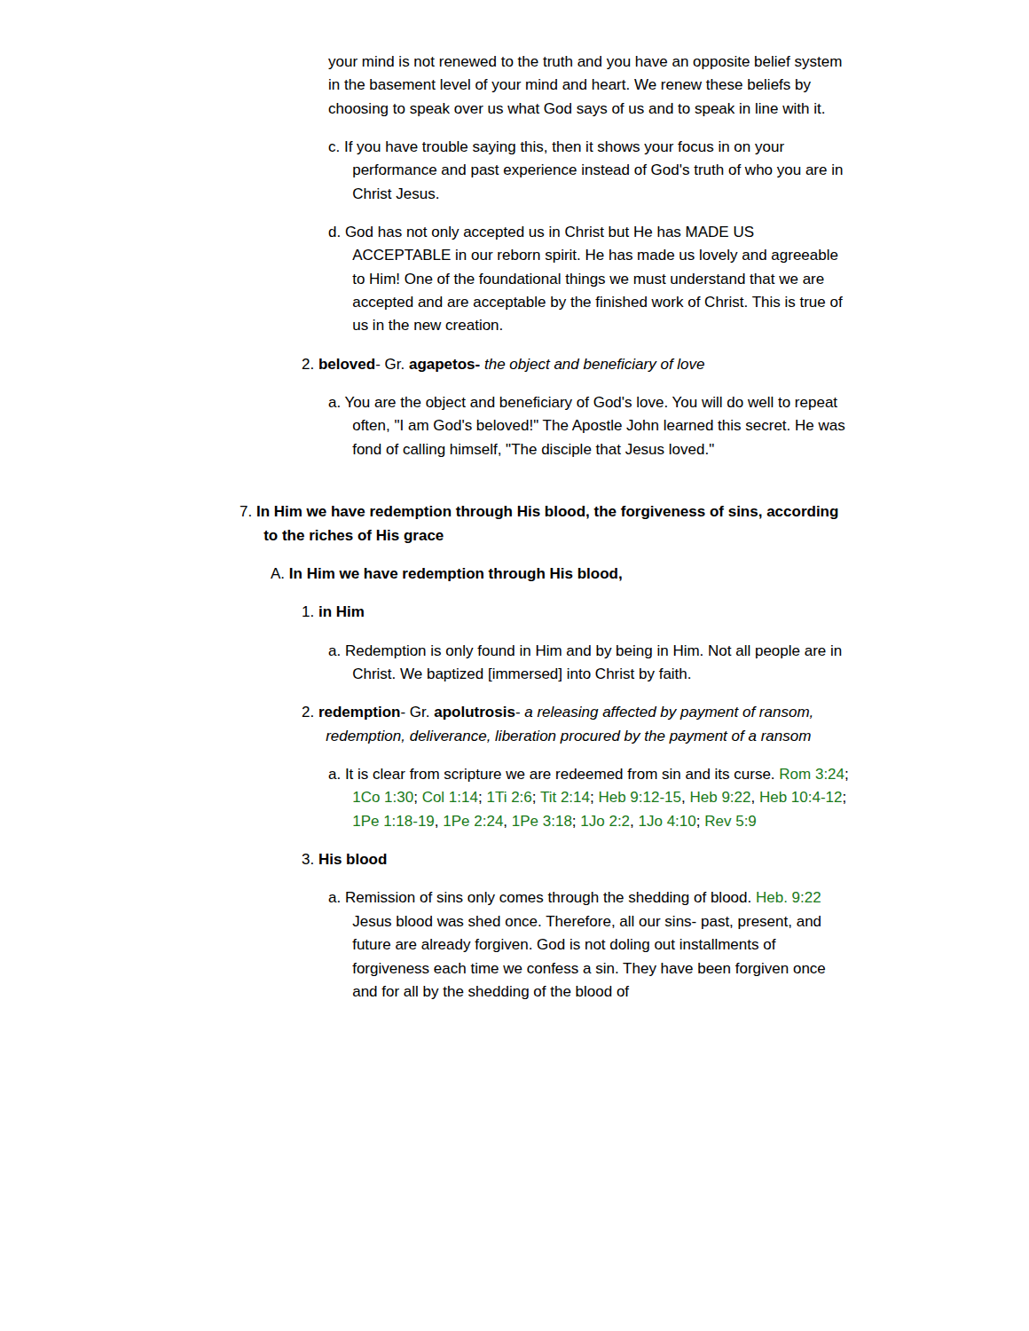your mind is not renewed to the truth and you have an opposite belief system in the basement level of your mind and heart. We renew these beliefs by choosing to speak over us what God says of us and to speak in line with it.
c. If you have trouble saying this, then it shows your focus in on your performance and past experience instead of God's truth of who you are in Christ Jesus.
d. God has not only accepted us in Christ but He has MADE US ACCEPTABLE in our reborn spirit. He has made us lovely and agreeable to Him! One of the foundational things we must understand that we are accepted and are acceptable by the finished work of Christ. This is true of us in the new creation.
2. beloved- Gr. agapetos- the object and beneficiary of love
a. You are the object and beneficiary of God's love. You will do well to repeat often, "I am God's beloved!" The Apostle John learned this secret. He was fond of calling himself, "The disciple that Jesus loved."
7. In Him we have redemption through His blood, the forgiveness of sins, according to the riches of His grace
A. In Him we have redemption through His blood,
1. in Him
a. Redemption is only found in Him and by being in Him. Not all people are in Christ. We baptized [immersed] into Christ by faith.
2. redemption- Gr. apolutrosis- a releasing affected by payment of ransom, redemption, deliverance, liberation procured by the payment of a ransom
a. It is clear from scripture we are redeemed from sin and its curse. Rom 3:24; 1Co 1:30; Col 1:14; 1Ti 2:6; Tit 2:14; Heb 9:12-15, Heb 9:22, Heb 10:4-12; 1Pe 1:18-19, 1Pe 2:24, 1Pe 3:18; 1Jo 2:2, 1Jo 4:10; Rev 5:9
3. His blood
a. Remission of sins only comes through the shedding of blood. Heb. 9:22 Jesus blood was shed once. Therefore, all our sins- past, present, and future are already forgiven. God is not doling out installments of forgiveness each time we confess a sin. They have been forgiven once and for all by the shedding of the blood of